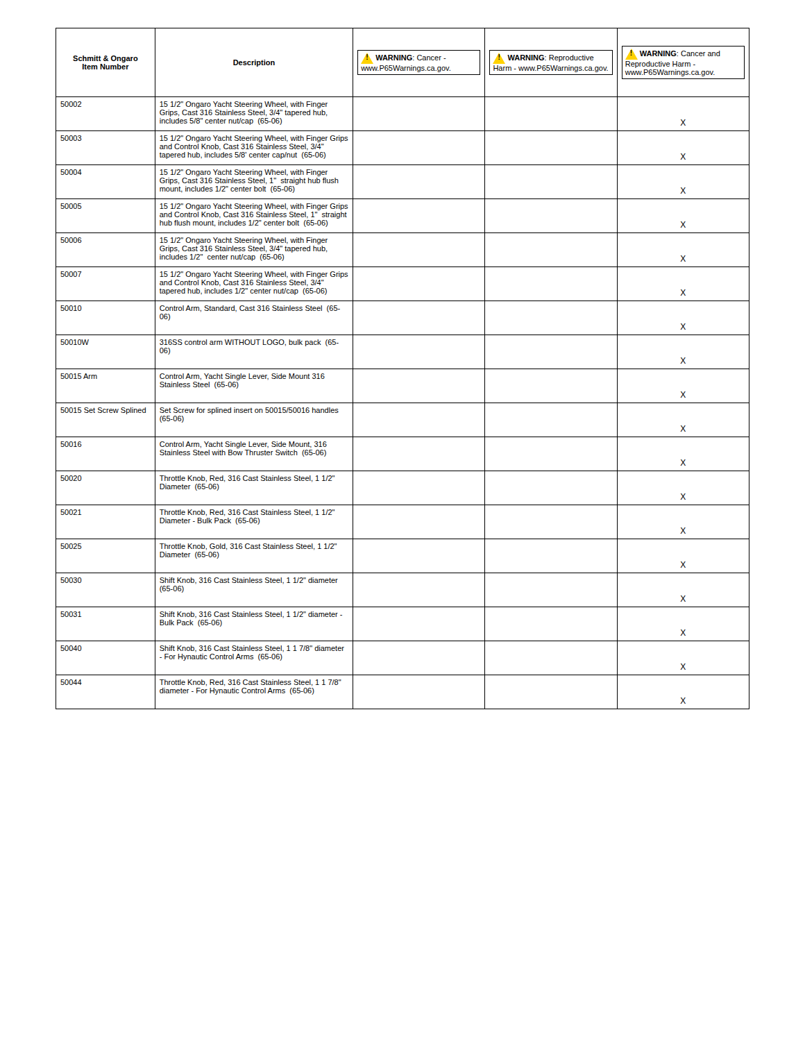| Schmitt & Ongaro Item Number | Description | WARNING : Cancer - www.P65Warnings.ca.gov. | WARNING : Reproductive Harm - www.P65Warnings.ca.gov. | WARNING : Cancer and Reproductive Harm - www.P65Warnings.ca.gov. |
| --- | --- | --- | --- | --- |
| 50002 | 15 1/2" Ongaro Yacht Steering Wheel, with Finger Grips, Cast 316 Stainless Steel, 3/4" tapered hub, includes 5/8" center nut/cap (65-06) | | | X |
| 50003 | 15 1/2" Ongaro Yacht Steering Wheel, with Finger Grips and Control Knob, Cast 316 Stainless Steel, 3/4" tapered hub, includes 5/8' center cap/nut (65-06) | | | X |
| 50004 | 15 1/2" Ongaro Yacht Steering Wheel, with Finger Grips, Cast 316 Stainless Steel, 1" straight hub flush mount, includes 1/2" center bolt (65-06) | | | X |
| 50005 | 15 1/2" Ongaro Yacht Steering Wheel, with Finger Grips and Control Knob, Cast 316 Stainless Steel, 1" straight hub flush mount, includes 1/2" center bolt (65-06) | | | X |
| 50006 | 15 1/2" Ongaro Yacht Steering Wheel, with Finger Grips, Cast 316 Stainless Steel, 3/4" tapered hub, includes 1/2" center nut/cap (65-06) | | | X |
| 50007 | 15 1/2" Ongaro Yacht Steering Wheel, with Finger Grips and Control Knob, Cast 316 Stainless Steel, 3/4" tapered hub, includes 1/2" center nut/cap (65-06) | | | X |
| 50010 | Control Arm, Standard, Cast 316 Stainless Steel (65-06) | | | X |
| 50010W | 316SS control arm WITHOUT LOGO, bulk pack (65-06) | | | X |
| 50015 Arm | Control Arm, Yacht Single Lever, Side Mount 316 Stainless Steel (65-06) | | | X |
| 50015 Set Screw Splined | Set Screw for splined insert on 50015/50016 handles (65-06) | | | X |
| 50016 | Control Arm, Yacht Single Lever, Side Mount, 316 Stainless Steel with Bow Thruster Switch (65-06) | | | X |
| 50020 | Throttle Knob, Red, 316 Cast Stainless Steel, 1 1/2" Diameter (65-06) | | | X |
| 50021 | Throttle Knob, Red, 316 Cast Stainless Steel, 1 1/2" Diameter - Bulk Pack (65-06) | | | X |
| 50025 | Throttle Knob, Gold, 316 Cast Stainless Steel, 1 1/2" Diameter (65-06) | | | X |
| 50030 | Shift Knob, 316 Cast Stainless Steel, 1 1/2" diameter (65-06) | | | X |
| 50031 | Shift Knob, 316 Cast Stainless Steel, 1 1/2" diameter - Bulk Pack (65-06) | | | X |
| 50040 | Shift Knob, 316 Cast Stainless Steel, 1 1 7/8" diameter - For Hynautic Control Arms (65-06) | | | X |
| 50044 | Throttle Knob, Red, 316 Cast Stainless Steel, 1 1 7/8" diameter - For Hynautic Control Arms (65-06) | | | X |